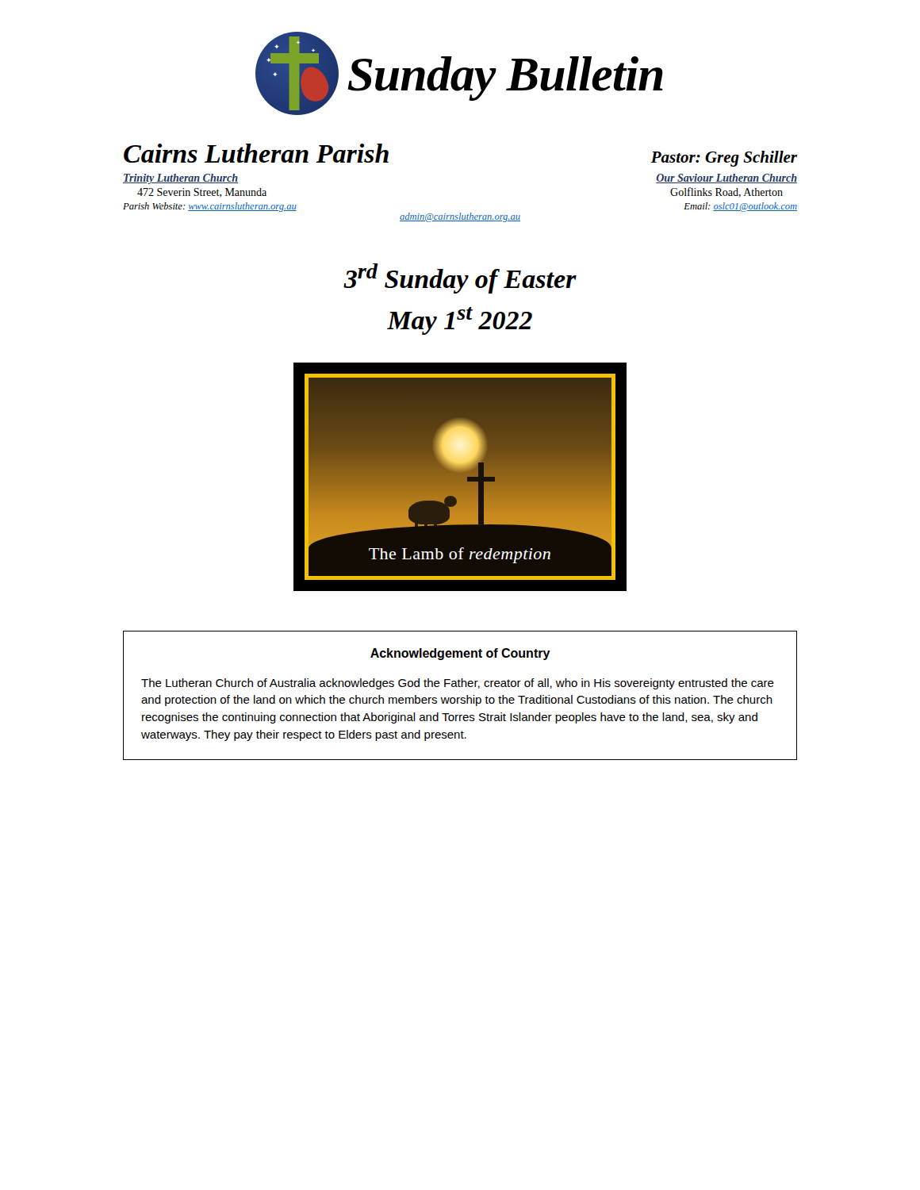✦✦✦✦✦
Sunday Bulletin
Cairns Lutheran Parish
Pastor: Greg Schiller
Trinity Lutheran Church 472 Severin Street, Manunda Parish Website: www.cairnslutheran.org.au
Our Saviour Lutheran Church Golflinks Road, Atherton Email: oslc01@outlook.com
admin@cairnslutheran.org.au
3rd Sunday of Easter
May 1st 2022
The Lamb of redemption
Acknowledgement of Country
The Lutheran Church of Australia acknowledges God the Father, creator of all, who in His sovereignty entrusted the care and protection of the land on which the church members worship to the Traditional Custodians of this nation. The church recognises the continuing connection that Aboriginal and Torres Strait Islander peoples have to the land, sea, sky and waterways. They pay their respect to Elders past and present.